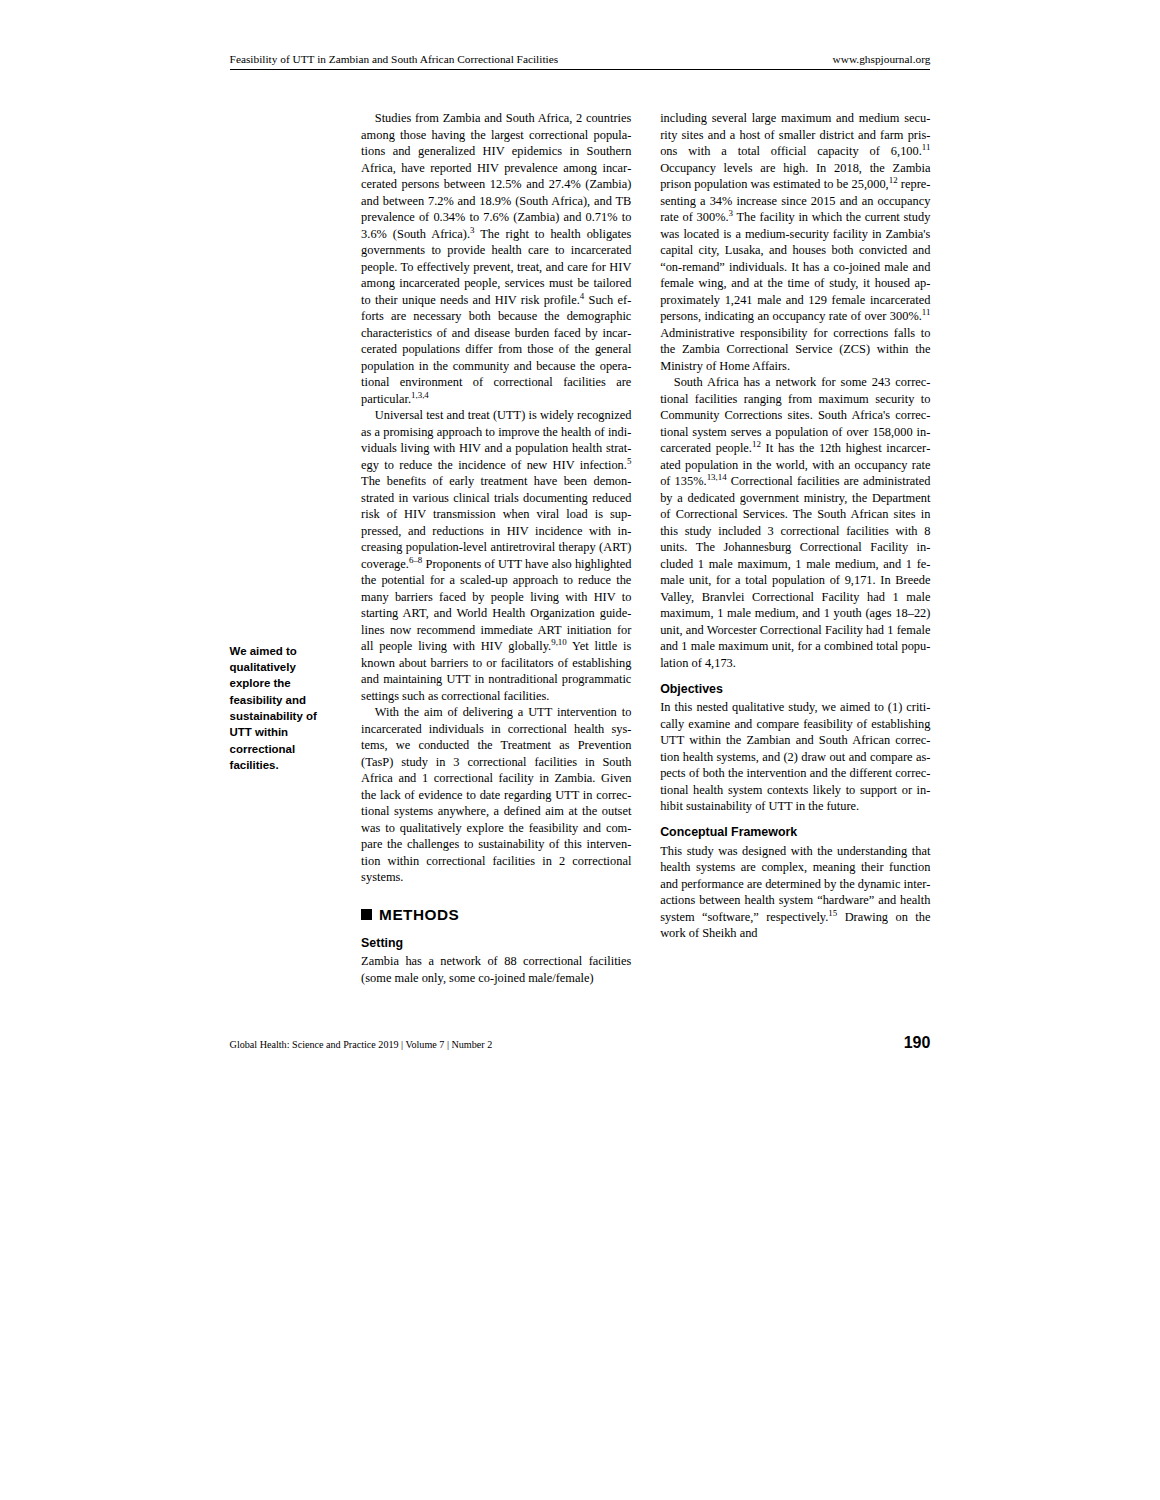Feasibility of UTT in Zambian and South African Correctional Facilities www.ghspjournal.org
We aimed to qualitatively explore the feasibility and sustainability of UTT within correctional facilities.
Studies from Zambia and South Africa, 2 countries among those having the largest correctional populations and generalized HIV epidemics in Southern Africa, have reported HIV prevalence among incarcerated persons between 12.5% and 27.4% (Zambia) and between 7.2% and 18.9% (South Africa), and TB prevalence of 0.34% to 7.6% (Zambia) and 0.71% to 3.6% (South Africa).3 The right to health obligates governments to provide health care to incarcerated people. To effectively prevent, treat, and care for HIV among incarcerated people, services must be tailored to their unique needs and HIV risk profile.4 Such efforts are necessary both because the demographic characteristics of and disease burden faced by incarcerated populations differ from those of the general population in the community and because the operational environment of correctional facilities are particular.1,3,4
Universal test and treat (UTT) is widely recognized as a promising approach to improve the health of individuals living with HIV and a population health strategy to reduce the incidence of new HIV infection.5 The benefits of early treatment have been demonstrated in various clinical trials documenting reduced risk of HIV transmission when viral load is suppressed, and reductions in HIV incidence with increasing population-level antiretroviral therapy (ART) coverage.6–8 Proponents of UTT have also highlighted the potential for a scaled-up approach to reduce the many barriers faced by people living with HIV to starting ART, and World Health Organization guidelines now recommend immediate ART initiation for all people living with HIV globally.9,10 Yet little is known about barriers to or facilitators of establishing and maintaining UTT in nontraditional programmatic settings such as correctional facilities.
With the aim of delivering a UTT intervention to incarcerated individuals in correctional health systems, we conducted the Treatment as Prevention (TasP) study in 3 correctional facilities in South Africa and 1 correctional facility in Zambia. Given the lack of evidence to date regarding UTT in correctional systems anywhere, a defined aim at the outset was to qualitatively explore the feasibility and compare the challenges to sustainability of this intervention within correctional facilities in 2 correctional systems.
METHODS
Setting
Zambia has a network of 88 correctional facilities (some male only, some co-joined male/female)
including several large maximum and medium security sites and a host of smaller district and farm prisons with a total official capacity of 6,100.11 Occupancy levels are high. In 2018, the Zambia prison population was estimated to be 25,000,12 representing a 34% increase since 2015 and an occupancy rate of 300%.3 The facility in which the current study was located is a medium-security facility in Zambia's capital city, Lusaka, and houses both convicted and “on-remand” individuals. It has a co-joined male and female wing, and at the time of study, it housed approximately 1,241 male and 129 female incarcerated persons, indicating an occupancy rate of over 300%.11 Administrative responsibility for corrections falls to the Zambia Correctional Service (ZCS) within the Ministry of Home Affairs.
South Africa has a network for some 243 correctional facilities ranging from maximum security to Community Corrections sites. South Africa's correctional system serves a population of over 158,000 incarcerated people.12 It has the 12th highest incarcerated population in the world, with an occupancy rate of 135%.13,14 Correctional facilities are administrated by a dedicated government ministry, the Department of Correctional Services. The South African sites in this study included 3 correctional facilities with 8 units. The Johannesburg Correctional Facility included 1 male maximum, 1 male medium, and 1 female unit, for a total population of 9,171. In Breede Valley, Branvlei Correctional Facility had 1 male maximum, 1 male medium, and 1 youth (ages 18–22) unit, and Worcester Correctional Facility had 1 female and 1 male maximum unit, for a combined total population of 4,173.
Objectives
In this nested qualitative study, we aimed to (1) critically examine and compare feasibility of establishing UTT within the Zambian and South African correction health systems, and (2) draw out and compare aspects of both the intervention and the different correctional health system contexts likely to support or inhibit sustainability of UTT in the future.
Conceptual Framework
This study was designed with the understanding that health systems are complex, meaning their function and performance are determined by the dynamic interactions between health system “hardware” and health system “software,” respectively.15 Drawing on the work of Sheikh and
Global Health: Science and Practice 2019 | Volume 7 | Number 2 190